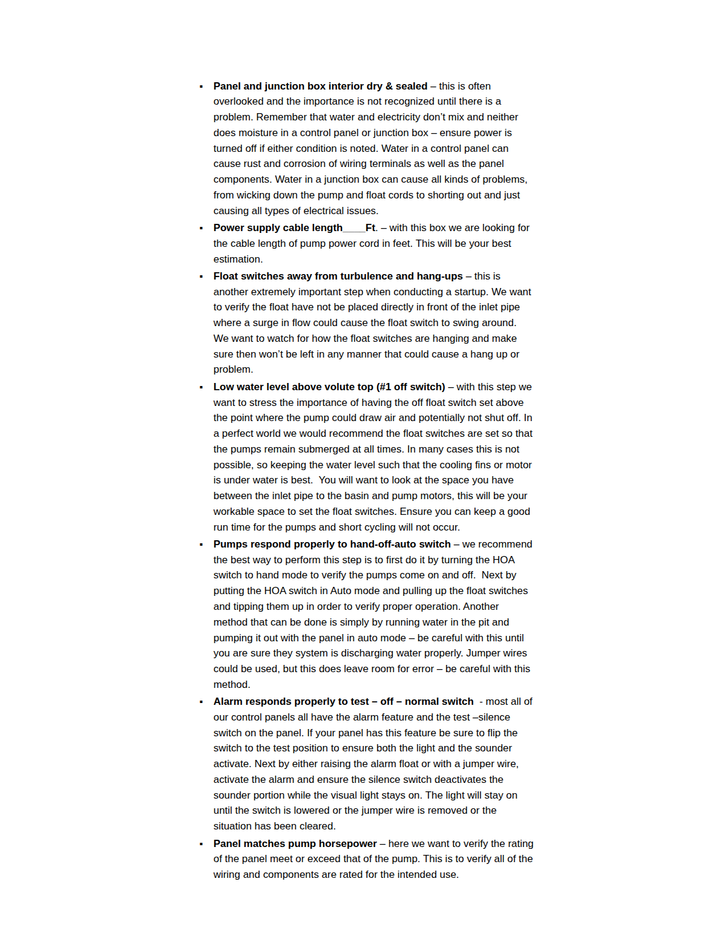Panel and junction box interior dry & sealed – this is often overlooked and the importance is not recognized until there is a problem. Remember that water and electricity don’t mix and neither does moisture in a control panel or junction box – ensure power is turned off if either condition is noted. Water in a control panel can cause rust and corrosion of wiring terminals as well as the panel components. Water in a junction box can cause all kinds of problems, from wicking down the pump and float cords to shorting out and just causing all types of electrical issues.
Power supply cable length____Ft. – with this box we are looking for the cable length of pump power cord in feet. This will be your best estimation.
Float switches away from turbulence and hang-ups – this is another extremely important step when conducting a startup. We want to verify the float have not be placed directly in front of the inlet pipe where a surge in flow could cause the float switch to swing around. We want to watch for how the float switches are hanging and make sure then won’t be left in any manner that could cause a hang up or problem.
Low water level above volute top (#1 off switch) – with this step we want to stress the importance of having the off float switch set above the point where the pump could draw air and potentially not shut off. In a perfect world we would recommend the float switches are set so that the pumps remain submerged at all times. In many cases this is not possible, so keeping the water level such that the cooling fins or motor is under water is best. You will want to look at the space you have between the inlet pipe to the basin and pump motors, this will be your workable space to set the float switches. Ensure you can keep a good run time for the pumps and short cycling will not occur.
Pumps respond properly to hand-off-auto switch – we recommend the best way to perform this step is to first do it by turning the HOA switch to hand mode to verify the pumps come on and off. Next by putting the HOA switch in Auto mode and pulling up the float switches and tipping them up in order to verify proper operation. Another method that can be done is simply by running water in the pit and pumping it out with the panel in auto mode – be careful with this until you are sure they system is discharging water properly. Jumper wires could be used, but this does leave room for error – be careful with this method.
Alarm responds properly to test – off – normal switch - most all of our control panels all have the alarm feature and the test –silence switch on the panel. If your panel has this feature be sure to flip the switch to the test position to ensure both the light and the sounder activate. Next by either raising the alarm float or with a jumper wire, activate the alarm and ensure the silence switch deactivates the sounder portion while the visual light stays on. The light will stay on until the switch is lowered or the jumper wire is removed or the situation has been cleared.
Panel matches pump horsepower – here we want to verify the rating of the panel meet or exceed that of the pump. This is to verify all of the wiring and components are rated for the intended use.